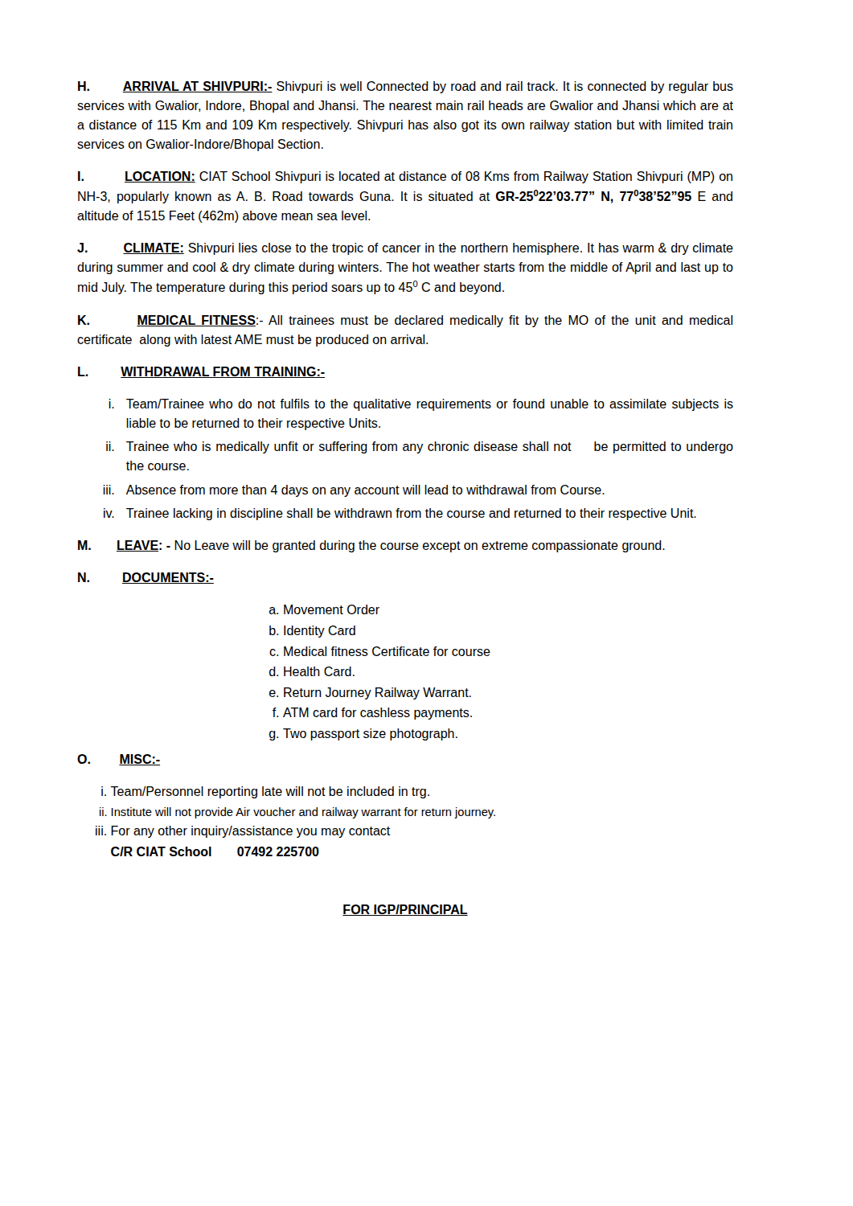H. ARRIVAL AT SHIVPURI:- Shivpuri is well Connected by road and rail track. It is connected by regular bus services with Gwalior, Indore, Bhopal and Jhansi. The nearest main rail heads are Gwalior and Jhansi which are at a distance of 115 Km and 109 Km respectively. Shivpuri has also got its own railway station but with limited train services on Gwalior-Indore/Bhopal Section.
I. LOCATION: CIAT School Shivpuri is located at distance of 08 Kms from Railway Station Shivpuri (MP) on NH-3, popularly known as A. B. Road towards Guna. It is situated at GR-25022’03.77” N, 77038’52”95 E and altitude of 1515 Feet (462m) above mean sea level.
J. CLIMATE: Shivpuri lies close to the tropic of cancer in the northern hemisphere. It has warm & dry climate during summer and cool & dry climate during winters. The hot weather starts from the middle of April and last up to mid July. The temperature during this period soars up to 450 C and beyond.
K. MEDICAL FITNESS:- All trainees must be declared medically fit by the MO of the unit and medical certificate along with latest AME must be produced on arrival.
L. WITHDRAWAL FROM TRAINING:-
Team/Trainee who do not fulfils to the qualitative requirements or found unable to assimilate subjects is liable to be returned to their respective Units.
Trainee who is medically unfit or suffering from any chronic disease shall not be permitted to undergo the course.
Absence from more than 4 days on any account will lead to withdrawal from Course.
Trainee lacking in discipline shall be withdrawn from the course and returned to their respective Unit.
M. LEAVE: - No Leave will be granted during the course except on extreme compassionate ground.
N. DOCUMENTS:-
Movement Order
Identity Card
Medical fitness Certificate for course
Health Card.
Return Journey Railway Warrant.
ATM card for cashless payments.
Two passport size photograph.
O. MISC:-
Team/Personnel reporting late will not be included in trg.
Institute will not provide Air voucher and railway warrant for return journey.
For any other inquiry/assistance you may contact
C/R CIAT School 07492 225700
FOR IGP/PRINCIPAL